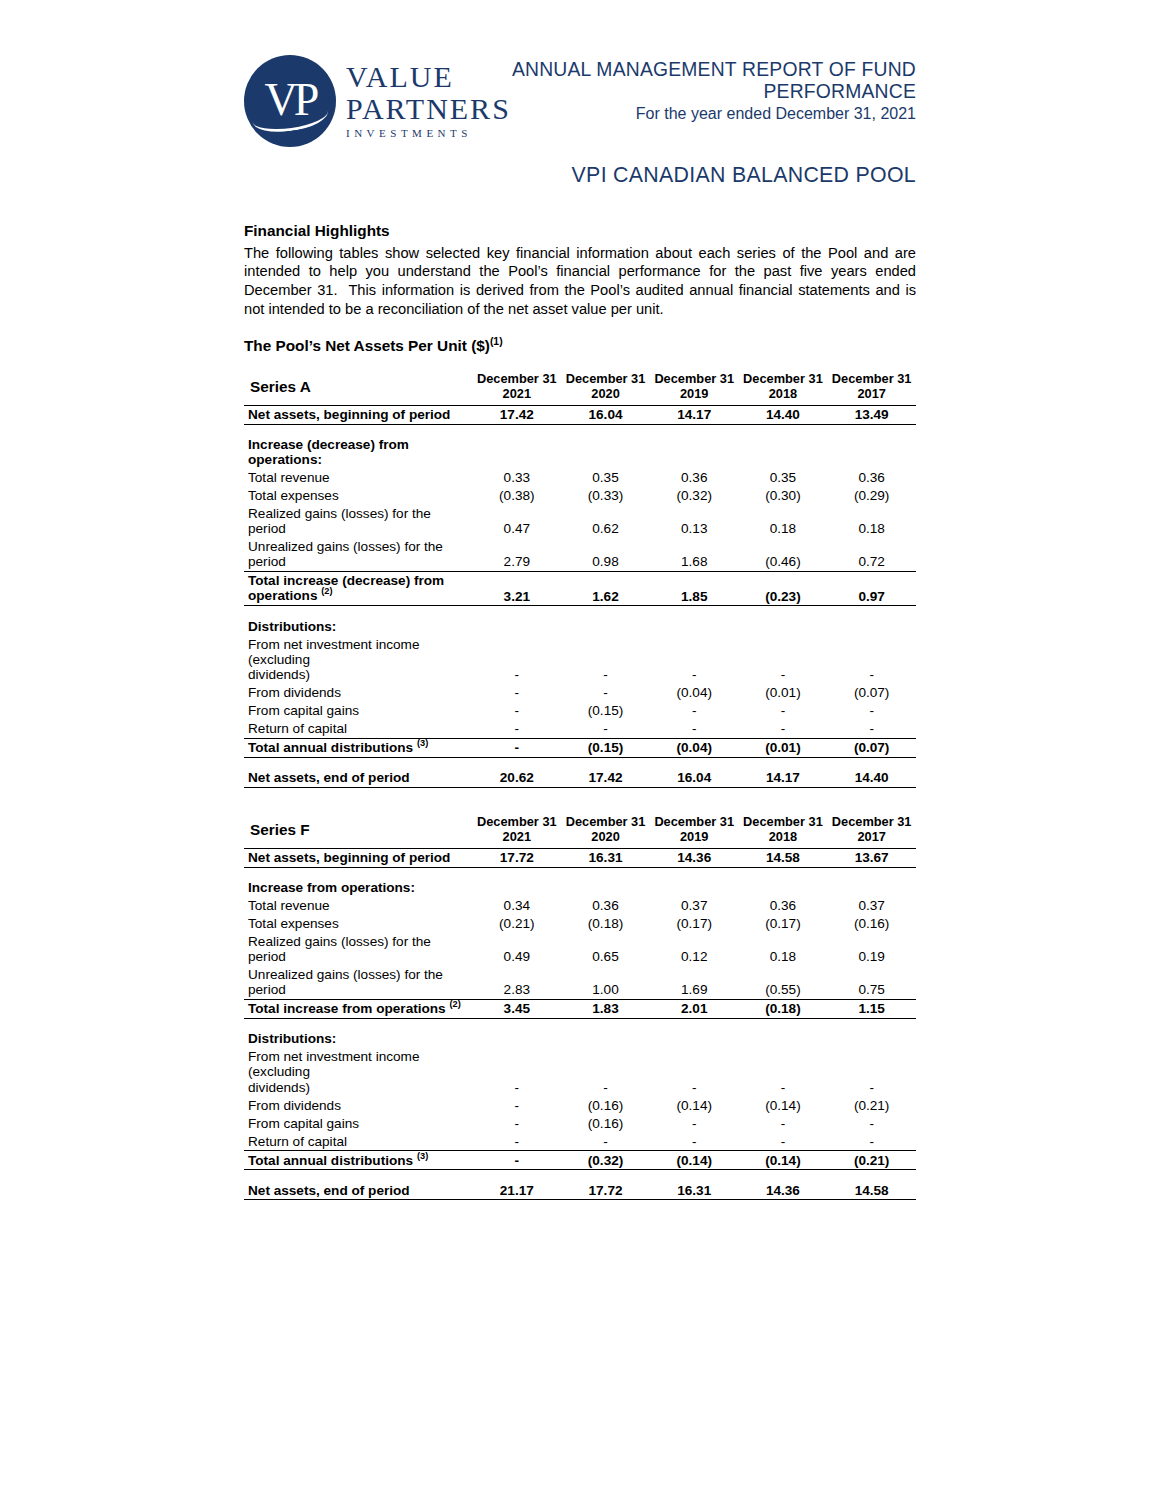VP
VALUE
PARTNERS
INVESTMENTS
ANNUAL MANAGEMENT REPORT OF FUND PERFORMANCE
For the year ended December 31, 2021
VPI CANADIAN BALANCED POOL
Financial Highlights
The following tables show selected key financial information about each series of the Pool and are intended to help you understand the Pool’s financial performance for the past five years ended December 31. This information is derived from the Pool’s audited annual financial statements and is not intended to be a reconciliation of the net asset value per unit.
The Pool’s Net Assets Per Unit ($)(1)
| Series A | December 31 2021 | December 31 2020 | December 31 2019 | December 31 2018 | December 31 2017 |
| --- | --- | --- | --- | --- | --- |
| Net assets, beginning of period | 17.42 | 16.04 | 14.17 | 14.40 | 13.49 |
| Increase (decrease) from operations: | | | | | |
| Total revenue | 0.33 | 0.35 | 0.36 | 0.35 | 0.36 |
| Total expenses | (0.38) | (0.33) | (0.32) | (0.30) | (0.29) |
| Realized gains (losses) for the period | 0.47 | 0.62 | 0.13 | 0.18 | 0.18 |
| Unrealized gains (losses) for the period | 2.79 | 0.98 | 1.68 | (0.46) | 0.72 |
| Total increase (decrease) from operations (2) | 3.21 | 1.62 | 1.85 | (0.23) | 0.97 |
| Distributions: | | | | | |
| From net investment income (excluding dividends) | - | - | - | - | - |
| From dividends | - | - | (0.04) | (0.01) | (0.07) |
| From capital gains | - | (0.15) | - | - | - |
| Return of capital | - | - | - | - | - |
| Total annual distributions (3) | - | (0.15) | (0.04) | (0.01) | (0.07) |
| Net assets, end of period | 20.62 | 17.42 | 16.04 | 14.17 | 14.40 |
| Series F | December 31 2021 | December 31 2020 | December 31 2019 | December 31 2018 | December 31 2017 |
| --- | --- | --- | --- | --- | --- |
| Net assets, beginning of period | 17.72 | 16.31 | 14.36 | 14.58 | 13.67 |
| Increase from operations: | | | | | |
| Total revenue | 0.34 | 0.36 | 0.37 | 0.36 | 0.37 |
| Total expenses | (0.21) | (0.18) | (0.17) | (0.17) | (0.16) |
| Realized gains (losses) for the period | 0.49 | 0.65 | 0.12 | 0.18 | 0.19 |
| Unrealized gains (losses) for the period | 2.83 | 1.00 | 1.69 | (0.55) | 0.75 |
| Total increase from operations (2) | 3.45 | 1.83 | 2.01 | (0.18) | 1.15 |
| Distributions: | | | | | |
| From net investment income (excluding dividends) | - | - | - | - | - |
| From dividends | - | (0.16) | (0.14) | (0.14) | (0.21) |
| From capital gains | - | (0.16) | - | - | - |
| Return of capital | - | - | - | - | - |
| Total annual distributions (3) | - | (0.32) | (0.14) | (0.14) | (0.21) |
| Net assets, end of period | 21.17 | 17.72 | 16.31 | 14.36 | 14.58 |